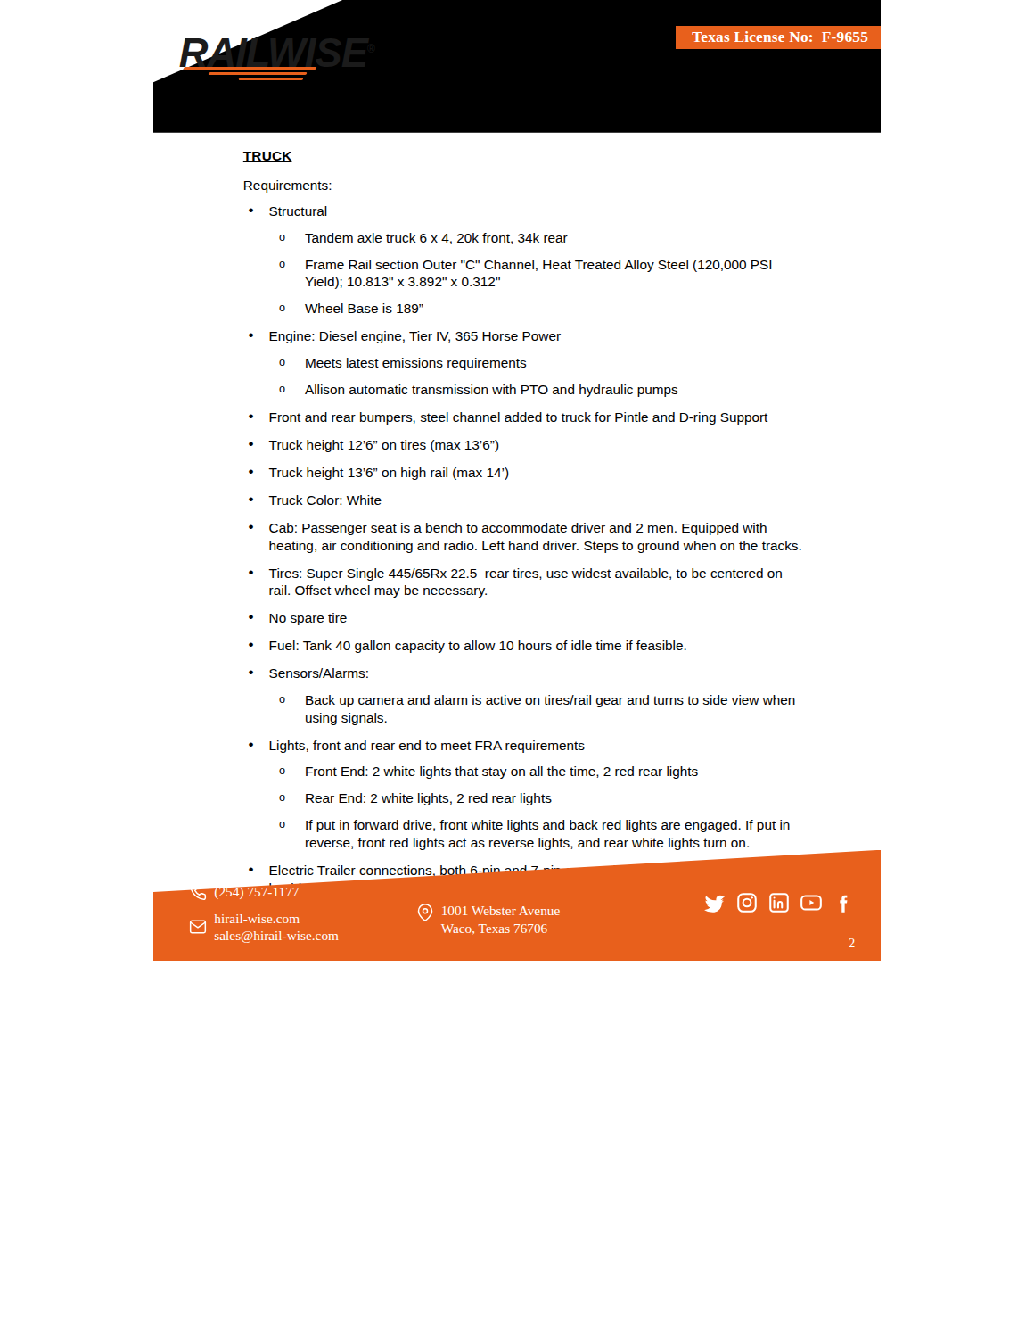Texas License No: F-9655
RAIL WISE®
TRUCK
Requirements:
Structural
Tandem axle truck 6 x 4, 20k front, 34k rear
Frame Rail section Outer "C" Channel, Heat Treated Alloy Steel (120,000 PSI Yield); 10.813" x 3.892" x 0.312"
Wheel Base is 189”
Engine: Diesel engine, Tier IV, 365 Horse Power
Meets latest emissions requirements
Allison automatic transmission with PTO and hydraulic pumps
Front and rear bumpers, steel channel added to truck for Pintle and D-ring Support
Truck height 12’6” on tires (max 13’6”)
Truck height 13’6” on high rail (max 14’)
Truck Color: White
Cab: Passenger seat is a bench to accommodate driver and 2 men. Equipped with heating, air conditioning and radio. Left hand driver. Steps to ground when on the tracks.
Tires: Super Single 445/65Rx 22.5 rear tires, use widest available, to be centered on rail. Offset wheel may be necessary.
No spare tire
Fuel: Tank 40 gallon capacity to allow 10 hours of idle time if feasible.
Sensors/Alarms:
Back up camera and alarm is active on tires/rail gear and turns to side view when using signals.
Lights, front and rear end to meet FRA requirements
Front End: 2 white lights that stay on all the time, 2 red rear lights
Rear End: 2 white lights, 2 red rear lights
If put in forward drive, front white lights and back red lights are engaged. If put in reverse, front red lights act as reverse lights, and rear white lights turn on.
Electric Trailer connections, both 6-pin and 7-pin connection plug in, easy to access and beside each other currently use Cole Hersee Brand
Spotlights, possibly LEDs to keep wattage low
One telescoping and articulating pole, mounted behind cab and stows down
(254) 757-1177
hirail-wise.com
sales@hirail-wise.com
1001 Webster Avenue
Waco, Texas 76706
2